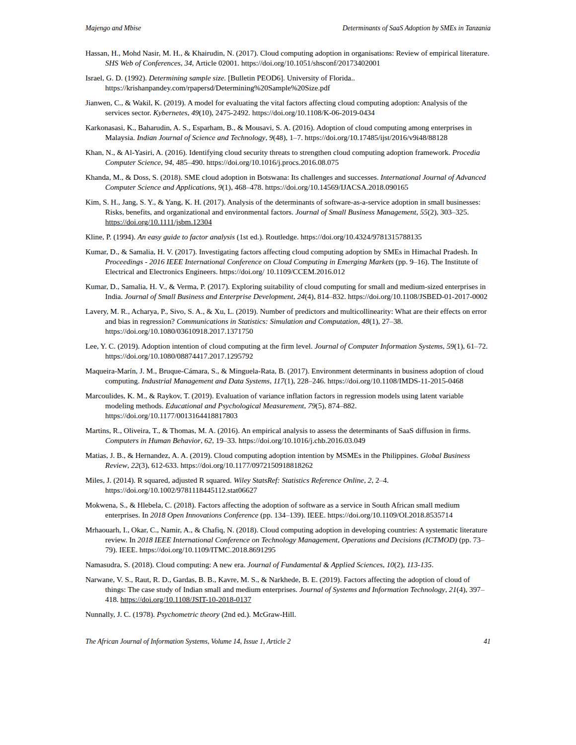Majengo and Mbise Determinants of SaaS Adoption by SMEs in Tanzania
Hassan, H., Mohd Nasir, M. H., & Khairudin, N. (2017). Cloud computing adoption in organisations: Review of empirical literature. SHS Web of Conferences, 34, Article 02001. https://doi.org/10.1051/shsconf/20173402001
Israel, G. D. (1992). Determining sample size. [Bulletin PEOD6]. University of Florida.. https://krishanpandey.com/rpapersd/Determining%20Sample%20Size.pdf
Jianwen, C., & Wakil, K. (2019). A model for evaluating the vital factors affecting cloud computing adoption: Analysis of the services sector. Kybernetes, 49(10), 2475-2492. https://doi.org/10.1108/K-06-2019-0434
Karkonasasi, K., Baharudin, A. S., Esparham, B., & Mousavi, S. A. (2016). Adoption of cloud computing among enterprises in Malaysia. Indian Journal of Science and Technology, 9(48), 1–7. https://doi.org/10.17485/ijst/2016/v9i48/88128
Khan, N., & Al-Yasiri, A. (2016). Identifying cloud security threats to strengthen cloud computing adoption framework. Procedia Computer Science, 94, 485–490. https://doi.org/10.1016/j.procs.2016.08.075
Khanda, M., & Doss, S. (2018). SME cloud adoption in Botswana: Its challenges and successes. International Journal of Advanced Computer Science and Applications, 9(1), 468–478. https://doi.org/10.14569/IJACSA.2018.090165
Kim, S. H., Jang, S. Y., & Yang, K. H. (2017). Analysis of the determinants of software-as-a-service adoption in small businesses: Risks, benefits, and organizational and environmental factors. Journal of Small Business Management, 55(2), 303–325. https://doi.org/10.1111/jsbm.12304
Kline, P. (1994). An easy guide to factor analysis (1st ed.). Routledge. https://doi.org/10.4324/9781315788135
Kumar, D., & Samalia, H. V. (2017). Investigating factors affecting cloud computing adoption by SMEs in Himachal Pradesh. In Proceedings - 2016 IEEE International Conference on Cloud Computing in Emerging Markets (pp. 9–16). The Institute of Electrical and Electronics Engineers. https://doi.org/ 10.1109/CCEM.2016.012
Kumar, D., Samalia, H. V., & Verma, P. (2017). Exploring suitability of cloud computing for small and medium-sized enterprises in India. Journal of Small Business and Enterprise Development, 24(4), 814–832. https://doi.org/10.1108/JSBED-01-2017-0002
Lavery, M. R., Acharya, P., Sivo, S. A., & Xu, L. (2019). Number of predictors and multicollinearity: What are their effects on error and bias in regression? Communications in Statistics: Simulation and Computation, 48(1), 27–38. https://doi.org/10.1080/03610918.2017.1371750
Lee, Y. C. (2019). Adoption intention of cloud computing at the firm level. Journal of Computer Information Systems, 59(1), 61–72. https://doi.org/10.1080/08874417.2017.1295792
Maqueira-Marín, J. M., Bruque-Cámara, S., & Minguela-Rata, B. (2017). Environment determinants in business adoption of cloud computing. Industrial Management and Data Systems, 117(1), 228–246. https://doi.org/10.1108/IMDS-11-2015-0468
Marcoulides, K. M., & Raykov, T. (2019). Evaluation of variance inflation factors in regression models using latent variable modeling methods. Educational and Psychological Measurement, 79(5), 874–882. https://doi.org/10.1177/0013164418817803
Martins, R., Oliveira, T., & Thomas, M. A. (2016). An empirical analysis to assess the determinants of SaaS diffusion in firms. Computers in Human Behavior, 62, 19–33. https://doi.org/10.1016/j.chb.2016.03.049
Matias, J. B., & Hernandez, A. A. (2019). Cloud computing adoption intention by MSMEs in the Philippines. Global Business Review, 22(3), 612-633. https://doi.org/10.1177/0972150918818262
Miles, J. (2014). R squared, adjusted R squared. Wiley StatsRef: Statistics Reference Online, 2, 2–4. https://doi.org/10.1002/9781118445112.stat06627
Mokwena, S., & Hlebela, C. (2018). Factors affecting the adoption of software as a service in South African small medium enterprises. In 2018 Open Innovations Conference (pp. 134–139). IEEE. https://doi.org/10.1109/OI.2018.8535714
Mrhaouarh, I., Okar, C., Namir, A., & Chafiq, N. (2018). Cloud computing adoption in developing countries: A systematic literature review. In 2018 IEEE International Conference on Technology Management, Operations and Decisions (ICTMOD) (pp. 73–79). IEEE. https://doi.org/10.1109/ITMC.2018.8691295
Namasudra, S. (2018). Cloud computing: A new era. Journal of Fundamental & Applied Sciences, 10(2), 113-135.
Narwane, V. S., Raut, R. D., Gardas, B. B., Kavre, M. S., & Narkhede, B. E. (2019). Factors affecting the adoption of cloud of things: The case study of Indian small and medium enterprises. Journal of Systems and Information Technology, 21(4), 397–418. https://doi.org/10.1108/JSIT-10-2018-0137
Nunnally, J. C. (1978). Psychometric theory (2nd ed.). McGraw-Hill.
The African Journal of Information Systems, Volume 14, Issue 1, Article 2 41